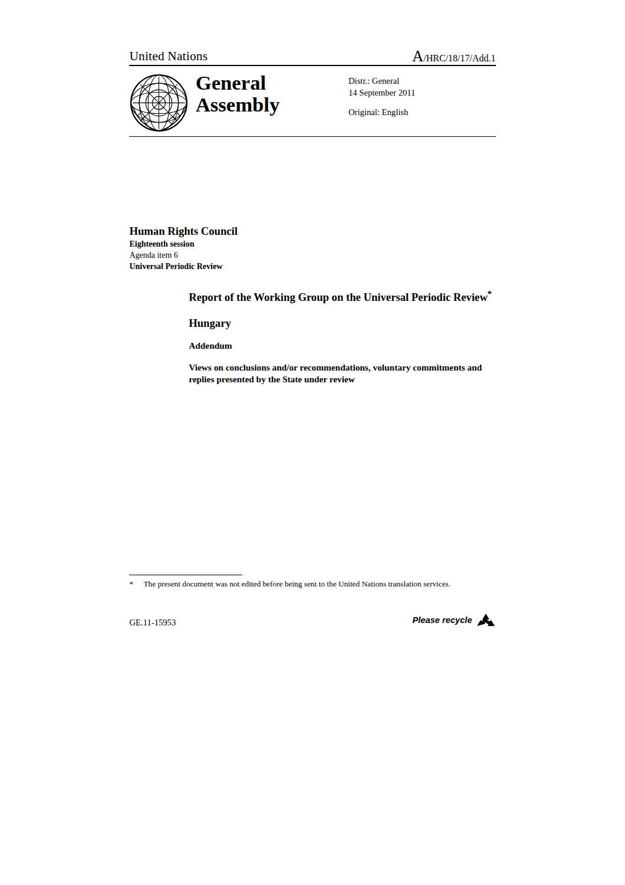United Nations
A/HRC/18/17/Add.1
General Assembly
Distr.: General
14 September 2011
Original: English
Human Rights Council
Eighteenth session
Agenda item 6
Universal Periodic Review
Report of the Working Group on the Universal Periodic Review*
Hungary
Addendum
Views on conclusions and/or recommendations, voluntary commitments and replies presented by the State under review
* The present document was not edited before being sent to the United Nations translation services.
GE.11-15953
Please recycle